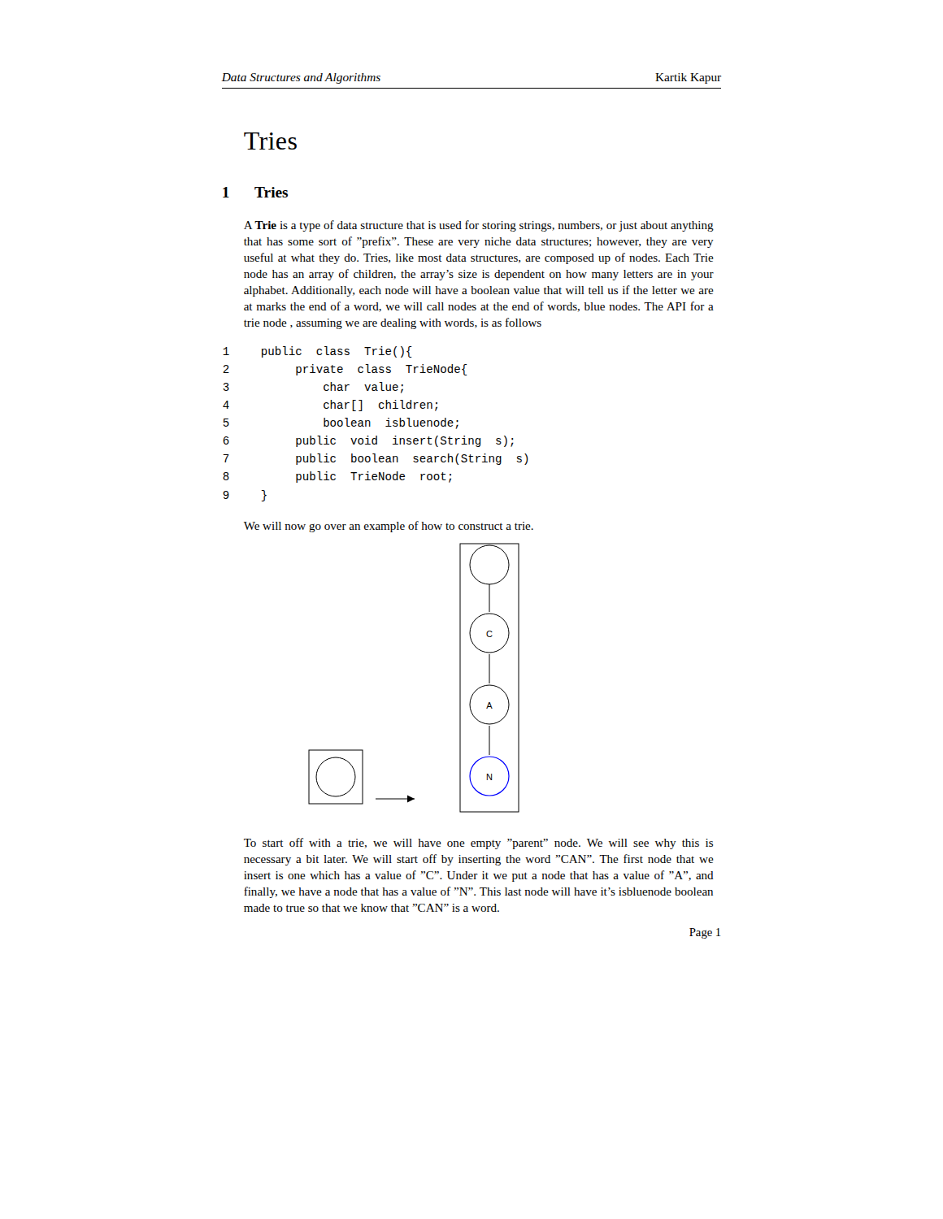Data Structures and Algorithms Kartik Kapur
Tries
1 Tries
A Trie is a type of data structure that is used for storing strings, numbers, or just about anything that has some sort of ”prefix”. These are very niche data structures; however, they are very useful at what they do. Tries, like most data structures, are composed up of nodes. Each Trie node has an array of children, the array’s size is dependent on how many letters are in your alphabet. Additionally, each node will have a boolean value that will tell us if the letter we are at marks the end of a word, we will call nodes at the end of words, blue nodes. The API for a trie node , assuming we are dealing with words, is as follows
| 1 | public class Trie(){ |
| 2 | private class TrieNode{ |
| 3 | char value; |
| 4 | char[] children; |
| 5 | boolean isbluenode; |
| 6 | public void insert(String s); |
| 7 | public boolean search(String s) |
| 8 | public TrieNode root; |
| 9 | } |
We will now go over an example of how to construct a trie.
C A N
To start off with a trie, we will have one empty ”parent” node. We will see why this is necessary a bit later. We will start off by inserting the word ”CAN”. The first node that we insert is one which has a value of ”C”. Under it we put a node that has a value of ”A”, and finally, we have a node that has a value of ”N”. This last node will have it’s isbluenode boolean made to true so that we know that ”CAN” is a word.
Page 1